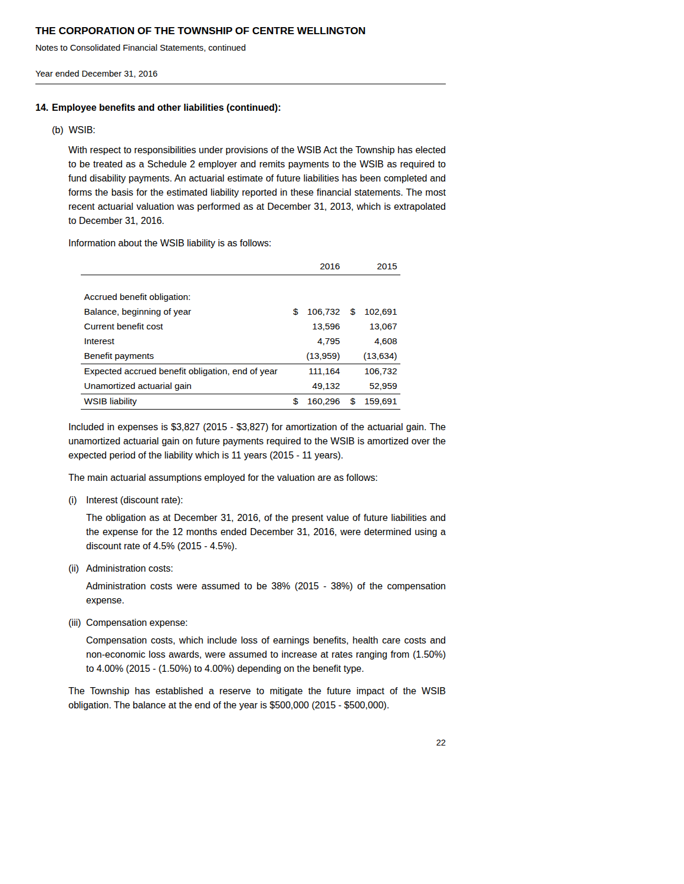THE CORPORATION OF THE TOWNSHIP OF CENTRE WELLINGTON
Notes to Consolidated Financial Statements, continued
Year ended December 31, 2016
14. Employee benefits and other liabilities (continued):
(b) WSIB:
With respect to responsibilities under provisions of the WSIB Act the Township has elected to be treated as a Schedule 2 employer and remits payments to the WSIB as required to fund disability payments. An actuarial estimate of future liabilities has been completed and forms the basis for the estimated liability reported in these financial statements. The most recent actuarial valuation was performed as at December 31, 2013, which is extrapolated to December 31, 2016.
Information about the WSIB liability is as follows:
| | | 2016 | | 2015 |
| --- | --- | --- | --- | --- |
| Accrued benefit obligation: | | | | |
| Balance, beginning of year | $ | 106,732 | $ | 102,691 |
| Current benefit cost | | 13,596 | | 13,067 |
| Interest | | 4,795 | | 4,608 |
| Benefit payments | | (13,959) | | (13,634) |
| Expected accrued benefit obligation, end of year | | 111,164 | | 106,732 |
| Unamortized actuarial gain | | 49,132 | | 52,959 |
| WSIB liability | $ | 160,296 | $ | 159,691 |
Included in expenses is $3,827 (2015 - $3,827) for amortization of the actuarial gain. The unamortized actuarial gain on future payments required to the WSIB is amortized over the expected period of the liability which is 11 years (2015 - 11 years).
The main actuarial assumptions employed for the valuation are as follows:
(i) Interest (discount rate):
The obligation as at December 31, 2016, of the present value of future liabilities and the expense for the 12 months ended December 31, 2016, were determined using a discount rate of 4.5% (2015 - 4.5%).
(ii) Administration costs:
Administration costs were assumed to be 38% (2015 - 38%) of the compensation expense.
(iii) Compensation expense:
Compensation costs, which include loss of earnings benefits, health care costs and non-economic loss awards, were assumed to increase at rates ranging from (1.50%) to 4.00% (2015 - (1.50%) to 4.00%) depending on the benefit type.
The Township has established a reserve to mitigate the future impact of the WSIB obligation. The balance at the end of the year is $500,000 (2015 - $500,000).
22